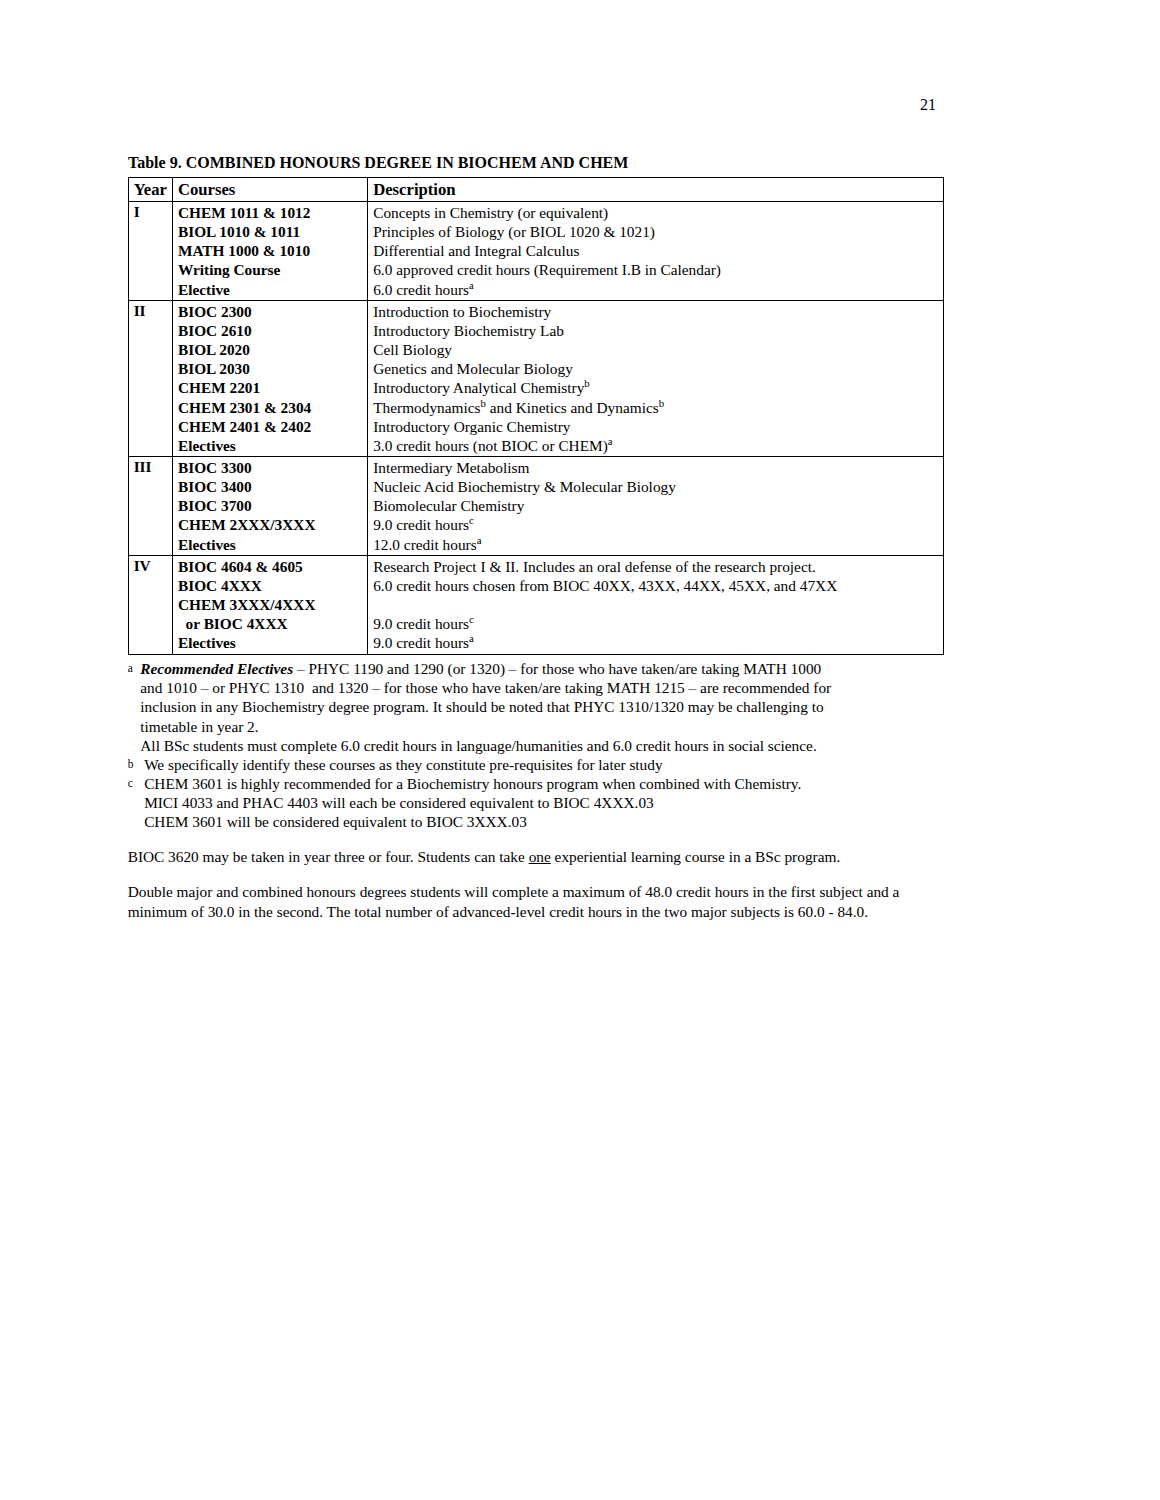21
Table 9. COMBINED HONOURS DEGREE IN BIOCHEM AND CHEM
| Year | Courses | Description |
| --- | --- | --- |
| I | CHEM 1011 & 1012 BIOL 1010 & 1011 MATH 1000 & 1010 Writing Course Elective | Concepts in Chemistry (or equivalent) Principles of Biology (or BIOL 1020 & 1021) Differential and Integral Calculus 6.0 approved credit hours (Requirement I.B in Calendar) 6.0 credit hours a |
| II | BIOC 2300 BIOC 2610 BIOL 2020 BIOL 2030 CHEM 2201 CHEM 2301 & 2304 CHEM 2401 & 2402 Electives | Introduction to Biochemistry Introductory Biochemistry Lab Cell Biology Genetics and Molecular Biology Introductory Analytical Chemistry b Thermodynamics b and Kinetics and Dynamics b Introductory Organic Chemistry 3.0 credit hours (not BIOC or CHEM) a |
| III | BIOC 3300 BIOC 3400 BIOC 3700 CHEM 2XXX/3XXX Electives | Intermediary Metabolism Nucleic Acid Biochemistry & Molecular Biology Biomolecular Chemistry 9.0 credit hours c 12.0 credit hours a |
| IV | BIOC 4604 & 4605 BIOC 4XXX CHEM 3XXX/4XXX or BIOC 4XXX Electives | Research Project I & II. Includes an oral defense of the research project. 6.0 credit hours chosen from BIOC 40XX, 43XX, 44XX, 45XX, and 47XX 9.0 credit hours c 9.0 credit hours a |
a Recommended Electives – PHYC 1190 and 1290 (or 1320) – for those who have taken/are taking MATH 1000 and 1010 – or PHYC 1310 and 1320 – for those who have taken/are taking MATH 1215 – are recommended for inclusion in any Biochemistry degree program. It should be noted that PHYC 1310/1320 may be challenging to timetable in year 2. All BSc students must complete 6.0 credit hours in language/humanities and 6.0 credit hours in social science.
b We specifically identify these courses as they constitute pre-requisites for later study
c CHEM 3601 is highly recommended for a Biochemistry honours program when combined with Chemistry. MICI 4033 and PHAC 4403 will each be considered equivalent to BIOC 4XXX.03 CHEM 3601 will be considered equivalent to BIOC 3XXX.03
BIOC 3620 may be taken in year three or four. Students can take one experiential learning course in a BSc program.
Double major and combined honours degrees students will complete a maximum of 48.0 credit hours in the first subject and a minimum of 30.0 in the second. The total number of advanced-level credit hours in the two major subjects is 60.0 - 84.0.